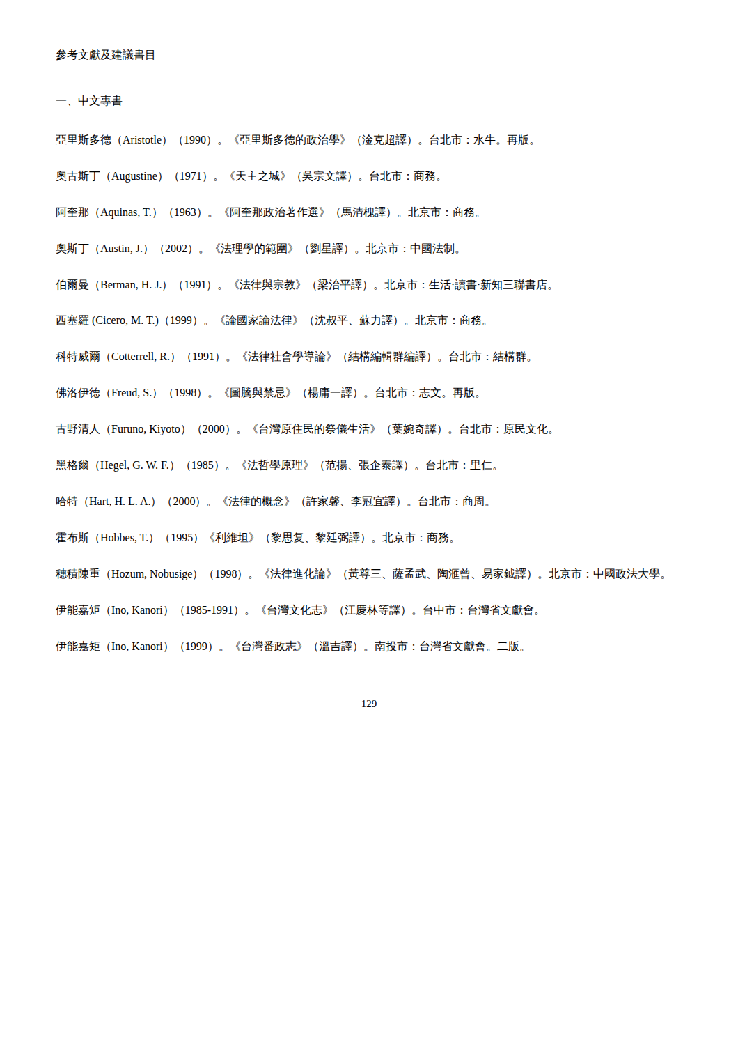參考文獻及建議書目
一、中文專書
亞里斯多德（Aristotle）（1990）。《亞里斯多德的政治學》（淦克超譯）。台北市：水牛。再版。
奧古斯丁（Augustine）（1971）。《天主之城》（吳宗文譯）。台北市：商務。
阿奎那（Aquinas, T.）（1963）。《阿奎那政治著作選》（馬清槐譯）。北京市：商務。
奧斯丁（Austin, J.）（2002）。《法理學的範圍》（劉星譯）。北京市：中國法制。
伯爾曼（Berman, H. J.）（1991）。《法律與宗教》（梁治平譯）。北京市：生活‧讀書‧新知三聯書店。
西塞羅 (Cicero, M. T.)（1999）。《論國家論法律》（沈叔平、蘇力譯）。北京市：商務。
科特威爾（Cotterrell, R.）（1991）。《法律社會學導論》（結構編輯群編譯）。台北市：結構群。
佛洛伊德（Freud, S.）（1998）。《圖騰與禁忌》（楊庸一譯）。台北市：志文。再版。
古野清人（Furuno, Kiyoto）（2000）。《台灣原住民的祭儀生活》（葉婉奇譯）。台北市：原民文化。
黑格爾（Hegel, G. W. F.）（1985）。《法哲學原理》（范揚、張企泰譯）。台北市：里仁。
哈特（Hart, H. L. A.）（2000）。《法律的概念》（許家馨、李冠宜譯）。台北市：商周。
霍布斯（Hobbes, T.）（1995）《利維坦》（黎思复、黎廷弼譯）。北京市：商務。
穗積陳重（Hozum, Nobusige）（1998）。《法律進化論》（黃尊三、薩孟武、陶滙曾、易家鉞譯）。北京市：中國政法大學。
伊能嘉矩（Ino, Kanori）（1985-1991）。《台灣文化志》（江慶林等譯）。台中市：台灣省文獻會。
伊能嘉矩（Ino, Kanori）（1999）。《台灣番政志》（溫吉譯）。南投市：台灣省文獻會。二版。
129